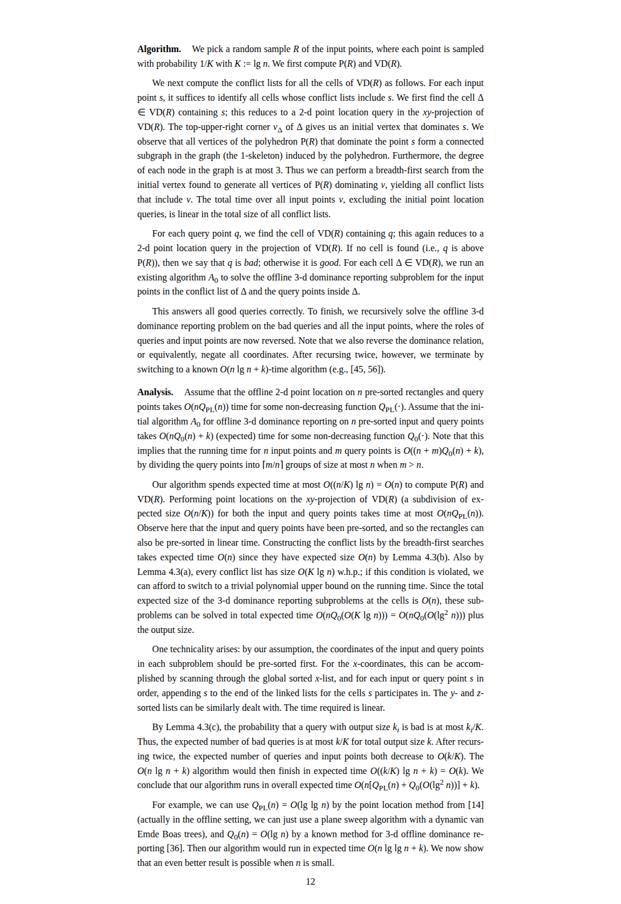Algorithm. We pick a random sample R of the input points, where each point is sampled with probability 1/K with K := lg n. We first compute P(R) and VD(R).
We next compute the conflict lists for all the cells of VD(R) as follows. For each input point s, it suffices to identify all cells whose conflict lists include s. We first find the cell Δ ∈ VD(R) containing s; this reduces to a 2-d point location query in the xy-projection of VD(R). The top-upper-right corner vΔ of Δ gives us an initial vertex that dominates s. We observe that all vertices of the polyhedron P(R) that dominate the point s form a connected subgraph in the graph (the 1-skeleton) induced by the polyhedron. Furthermore, the degree of each node in the graph is at most 3. Thus we can perform a breadth-first search from the initial vertex found to generate all vertices of P(R) dominating v, yielding all conflict lists that include v. The total time over all input points v, excluding the initial point location queries, is linear in the total size of all conflict lists.
For each query point q, we find the cell of VD(R) containing q; this again reduces to a 2-d point location query in the projection of VD(R). If no cell is found (i.e., q is above P(R)), then we say that q is bad; otherwise it is good. For each cell Δ ∈ VD(R), we run an existing algorithm A0 to solve the offline 3-d dominance reporting subproblem for the input points in the conflict list of Δ and the query points inside Δ.
This answers all good queries correctly. To finish, we recursively solve the offline 3-d dominance reporting problem on the bad queries and all the input points, where the roles of queries and input points are now reversed. Note that we also reverse the dominance relation, or equivalently, negate all coordinates. After recursing twice, however, we terminate by switching to a known O(n lg n + k)-time algorithm (e.g., [45, 56]).
Analysis. Assume that the offline 2-d point location on n pre-sorted rectangles and query points takes O(nQPL(n)) time for some non-decreasing function QPL(·). Assume that the initial algorithm A0 for offline 3-d dominance reporting on n pre-sorted input and query points takes O(nQ0(n) + k) (expected) time for some non-decreasing function Q0(·). Note that this implies that the running time for n input points and m query points is O((n + m)Q0(n) + k), by dividing the query points into ⌈m/n⌉ groups of size at most n when m > n.
Our algorithm spends expected time at most O((n/K) lg n) = O(n) to compute P(R) and VD(R). Performing point locations on the xy-projection of VD(R) (a subdivision of expected size O(n/K)) for both the input and query points takes time at most O(nQPL(n)). Observe here that the input and query points have been pre-sorted, and so the rectangles can also be pre-sorted in linear time. Constructing the conflict lists by the breadth-first searches takes expected time O(n) since they have expected size O(n) by Lemma 4.3(b). Also by Lemma 4.3(a), every conflict list has size O(K lg n) w.h.p.; if this condition is violated, we can afford to switch to a trivial polynomial upper bound on the running time. Since the total expected size of the 3-d dominance reporting subproblems at the cells is O(n), these subproblems can be solved in total expected time O(nQ0(O(K lg n))) = O(nQ0(O(lg2 n))) plus the output size.
One technicality arises: by our assumption, the coordinates of the input and query points in each subproblem should be pre-sorted first. For the x-coordinates, this can be accomplished by scanning through the global sorted x-list, and for each input or query point s in order, appending s to the end of the linked lists for the cells s participates in. The y- and z-sorted lists can be similarly dealt with. The time required is linear.
By Lemma 4.3(c), the probability that a query with output size ki is bad is at most ki/K. Thus, the expected number of bad queries is at most k/K for total output size k. After recursing twice, the expected number of queries and input points both decrease to O(k/K). The O(n lg n + k) algorithm would then finish in expected time O((k/K) lg n + k) = O(k). We conclude that our algorithm runs in overall expected time O(n[QPL(n) + Q0(O(lg2 n))] + k).
For example, we can use QPL(n) = O(lg lg n) by the point location method from [14] (actually in the offline setting, we can just use a plane sweep algorithm with a dynamic van Emde Boas trees), and Q0(n) = O(lg n) by a known method for 3-d offline dominance reporting [36]. Then our algorithm would run in expected time O(n lg lg n + k). We now show that an even better result is possible when n is small.
12